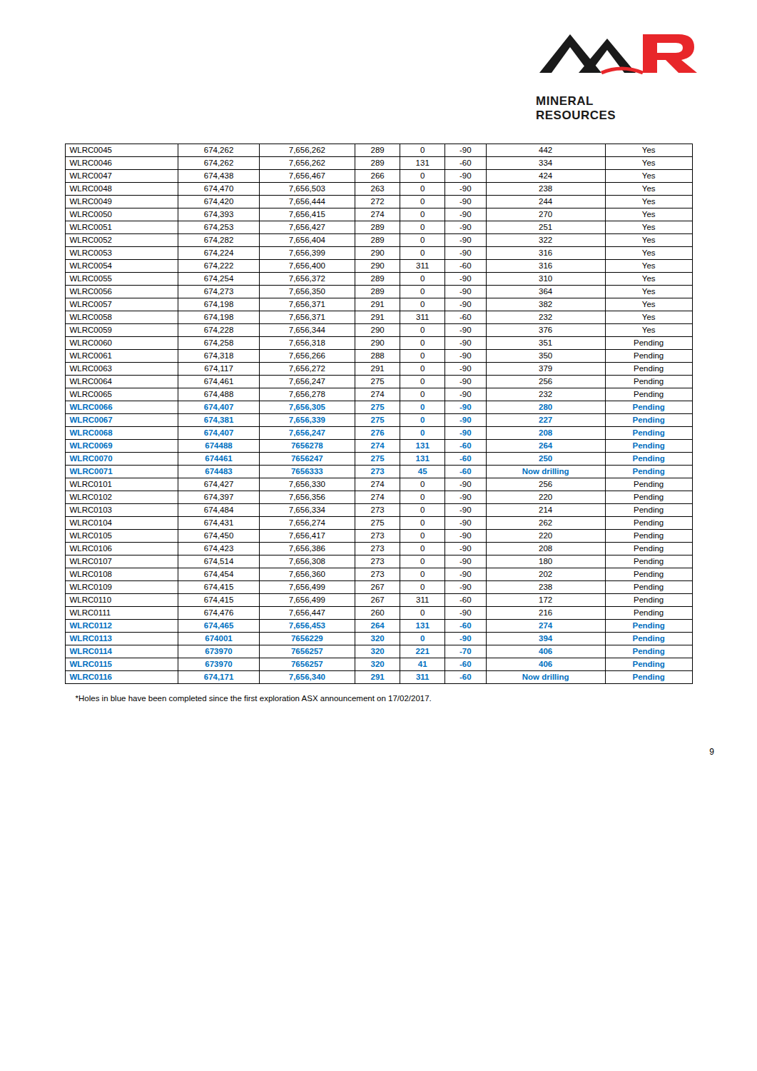MINERAL
RESOURCES
| WLRC0045 | 674,262 | 7,656,262 | 289 | 0 | -90 | 442 | Yes |
| WLRC0046 | 674,262 | 7,656,262 | 289 | 131 | -60 | 334 | Yes |
| WLRC0047 | 674,438 | 7,656,467 | 266 | 0 | -90 | 424 | Yes |
| WLRC0048 | 674,470 | 7,656,503 | 263 | 0 | -90 | 238 | Yes |
| WLRC0049 | 674,420 | 7,656,444 | 272 | 0 | -90 | 244 | Yes |
| WLRC0050 | 674,393 | 7,656,415 | 274 | 0 | -90 | 270 | Yes |
| WLRC0051 | 674,253 | 7,656,427 | 289 | 0 | -90 | 251 | Yes |
| WLRC0052 | 674,282 | 7,656,404 | 289 | 0 | -90 | 322 | Yes |
| WLRC0053 | 674,224 | 7,656,399 | 290 | 0 | -90 | 316 | Yes |
| WLRC0054 | 674,222 | 7,656,400 | 290 | 311 | -60 | 316 | Yes |
| WLRC0055 | 674,254 | 7,656,372 | 289 | 0 | -90 | 310 | Yes |
| WLRC0056 | 674,273 | 7,656,350 | 289 | 0 | -90 | 364 | Yes |
| WLRC0057 | 674,198 | 7,656,371 | 291 | 0 | -90 | 382 | Yes |
| WLRC0058 | 674,198 | 7,656,371 | 291 | 311 | -60 | 232 | Yes |
| WLRC0059 | 674,228 | 7,656,344 | 290 | 0 | -90 | 376 | Yes |
| WLRC0060 | 674,258 | 7,656,318 | 290 | 0 | -90 | 351 | Pending |
| WLRC0061 | 674,318 | 7,656,266 | 288 | 0 | -90 | 350 | Pending |
| WLRC0063 | 674,117 | 7,656,272 | 291 | 0 | -90 | 379 | Pending |
| WLRC0064 | 674,461 | 7,656,247 | 275 | 0 | -90 | 256 | Pending |
| WLRC0065 | 674,488 | 7,656,278 | 274 | 0 | -90 | 232 | Pending |
| WLRC0066 | 674,407 | 7,656,305 | 275 | 0 | -90 | 280 | Pending |
| WLRC0067 | 674,381 | 7,656,339 | 275 | 0 | -90 | 227 | Pending |
| WLRC0068 | 674,407 | 7,656,247 | 276 | 0 | -90 | 208 | Pending |
| WLRC0069 | 674488 | 7656278 | 274 | 131 | -60 | 264 | Pending |
| WLRC0070 | 674461 | 7656247 | 275 | 131 | -60 | 250 | Pending |
| WLRC0071 | 674483 | 7656333 | 273 | 45 | -60 | Now drilling | Pending |
| WLRC0101 | 674,427 | 7,656,330 | 274 | 0 | -90 | 256 | Pending |
| WLRC0102 | 674,397 | 7,656,356 | 274 | 0 | -90 | 220 | Pending |
| WLRC0103 | 674,484 | 7,656,334 | 273 | 0 | -90 | 214 | Pending |
| WLRC0104 | 674,431 | 7,656,274 | 275 | 0 | -90 | 262 | Pending |
| WLRC0105 | 674,450 | 7,656,417 | 273 | 0 | -90 | 220 | Pending |
| WLRC0106 | 674,423 | 7,656,386 | 273 | 0 | -90 | 208 | Pending |
| WLRC0107 | 674,514 | 7,656,308 | 273 | 0 | -90 | 180 | Pending |
| WLRC0108 | 674,454 | 7,656,360 | 273 | 0 | -90 | 202 | Pending |
| WLRC0109 | 674,415 | 7,656,499 | 267 | 0 | -90 | 238 | Pending |
| WLRC0110 | 674,415 | 7,656,499 | 267 | 311 | -60 | 172 | Pending |
| WLRC0111 | 674,476 | 7,656,447 | 260 | 0 | -90 | 216 | Pending |
| WLRC0112 | 674,465 | 7,656,453 | 264 | 131 | -60 | 274 | Pending |
| WLRC0113 | 674001 | 7656229 | 320 | 0 | -90 | 394 | Pending |
| WLRC0114 | 673970 | 7656257 | 320 | 221 | -70 | 406 | Pending |
| WLRC0115 | 673970 | 7656257 | 320 | 41 | -60 | 406 | Pending |
| WLRC0116 | 674,171 | 7,656,340 | 291 | 311 | -60 | Now drilling | Pending |
*Holes in blue have been completed since the first exploration ASX announcement on 17/02/2017.
9